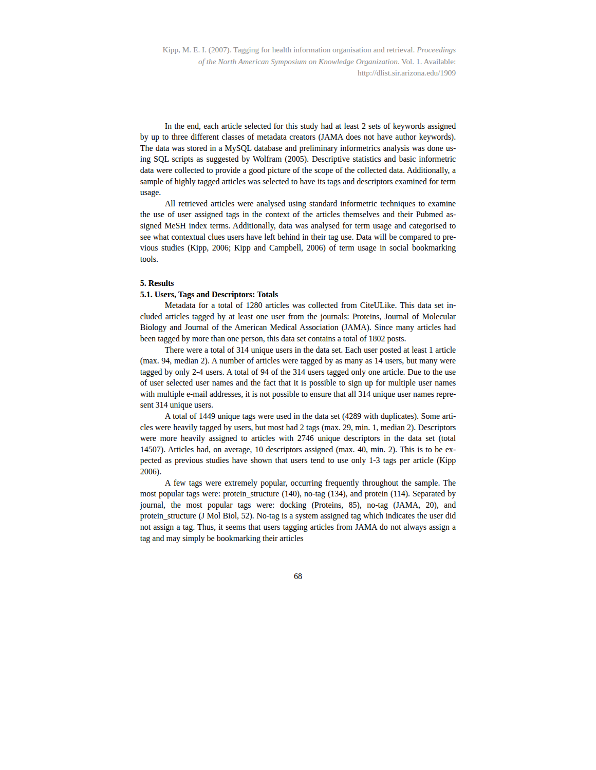Kipp, M. E. I. (2007). Tagging for health information organisation and retrieval. Proceedings of the North American Symposium on Knowledge Organization. Vol. 1. Available: http://dlist.sir.arizona.edu/1909
In the end, each article selected for this study had at least 2 sets of keywords assigned by up to three different classes of metadata creators (JAMA does not have author keywords). The data was stored in a MySQL database and preliminary informetrics analysis was done using SQL scripts as suggested by Wolfram (2005). Descriptive statistics and basic informetric data were collected to provide a good picture of the scope of the collected data. Additionally, a sample of highly tagged articles was selected to have its tags and descriptors examined for term usage.
All retrieved articles were analysed using standard informetric techniques to examine the use of user assigned tags in the context of the articles themselves and their Pubmed assigned MeSH index terms. Additionally, data was analysed for term usage and categorised to see what contextual clues users have left behind in their tag use. Data will be compared to previous studies (Kipp, 2006; Kipp and Campbell, 2006) of term usage in social bookmarking tools.
5. Results
5.1. Users, Tags and Descriptors: Totals
Metadata for a total of 1280 articles was collected from CiteULike. This data set included articles tagged by at least one user from the journals: Proteins, Journal of Molecular Biology and Journal of the American Medical Association (JAMA). Since many articles had been tagged by more than one person, this data set contains a total of 1802 posts.
There were a total of 314 unique users in the data set. Each user posted at least 1 article (max. 94, median 2). A number of articles were tagged by as many as 14 users, but many were tagged by only 2-4 users. A total of 94 of the 314 users tagged only one article. Due to the use of user selected user names and the fact that it is possible to sign up for multiple user names with multiple e-mail addresses, it is not possible to ensure that all 314 unique user names represent 314 unique users.
A total of 1449 unique tags were used in the data set (4289 with duplicates). Some articles were heavily tagged by users, but most had 2 tags (max. 29, min. 1, median 2). Descriptors were more heavily assigned to articles with 2746 unique descriptors in the data set (total 14507). Articles had, on average, 10 descriptors assigned (max. 40, min. 2). This is to be expected as previous studies have shown that users tend to use only 1-3 tags per article (Kipp 2006).
A few tags were extremely popular, occurring frequently throughout the sample. The most popular tags were: protein_structure (140), no-tag (134), and protein (114). Separated by journal, the most popular tags were: docking (Proteins, 85), no-tag (JAMA, 20), and protein_structure (J Mol Biol, 52). No-tag is a system assigned tag which indicates the user did not assign a tag. Thus, it seems that users tagging articles from JAMA do not always assign a tag and may simply be bookmarking their articles
68